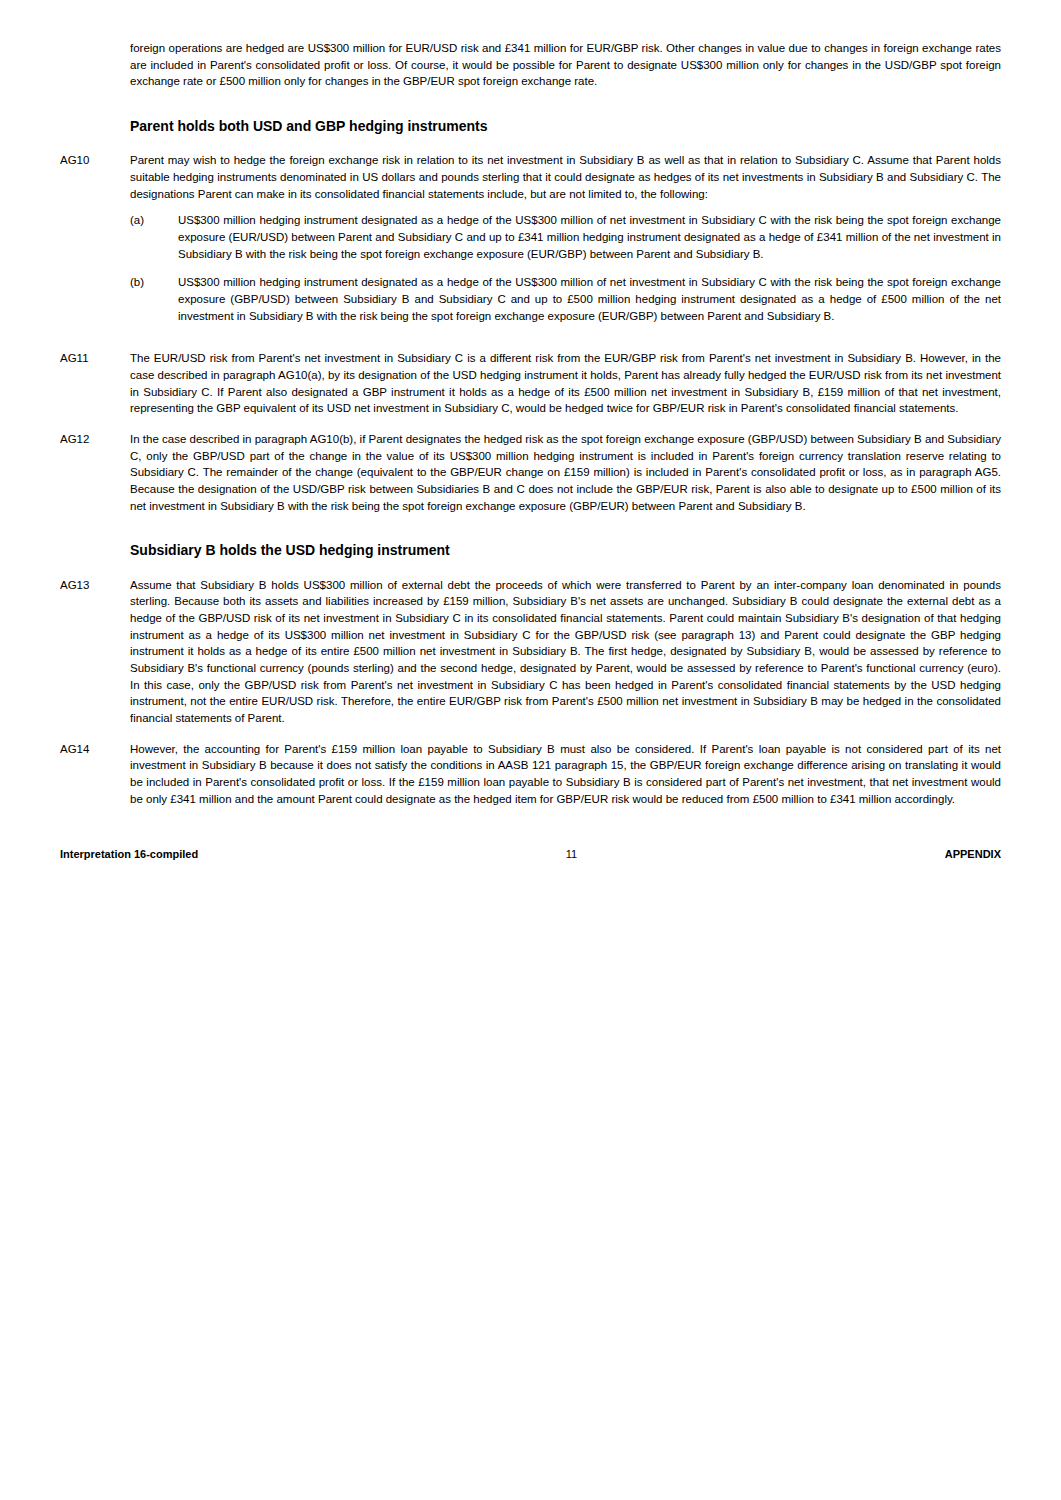foreign operations are hedged are US$300 million for EUR/USD risk and £341 million for EUR/GBP risk. Other changes in value due to changes in foreign exchange rates are included in Parent's consolidated profit or loss. Of course, it would be possible for Parent to designate US$300 million only for changes in the USD/GBP spot foreign exchange rate or £500 million only for changes in the GBP/EUR spot foreign exchange rate.
Parent holds both USD and GBP hedging instruments
AG10
Parent may wish to hedge the foreign exchange risk in relation to its net investment in Subsidiary B as well as that in relation to Subsidiary C. Assume that Parent holds suitable hedging instruments denominated in US dollars and pounds sterling that it could designate as hedges of its net investments in Subsidiary B and Subsidiary C. The designations Parent can make in its consolidated financial statements include, but are not limited to, the following:
US$300 million hedging instrument designated as a hedge of the US$300 million of net investment in Subsidiary C with the risk being the spot foreign exchange exposure (EUR/USD) between Parent and Subsidiary C and up to £341 million hedging instrument designated as a hedge of £341 million of the net investment in Subsidiary B with the risk being the spot foreign exchange exposure (EUR/GBP) between Parent and Subsidiary B.
US$300 million hedging instrument designated as a hedge of the US$300 million of net investment in Subsidiary C with the risk being the spot foreign exchange exposure (GBP/USD) between Subsidiary B and Subsidiary C and up to £500 million hedging instrument designated as a hedge of £500 million of the net investment in Subsidiary B with the risk being the spot foreign exchange exposure (EUR/GBP) between Parent and Subsidiary B.
AG11
The EUR/USD risk from Parent's net investment in Subsidiary C is a different risk from the EUR/GBP risk from Parent's net investment in Subsidiary B. However, in the case described in paragraph AG10(a), by its designation of the USD hedging instrument it holds, Parent has already fully hedged the EUR/USD risk from its net investment in Subsidiary C. If Parent also designated a GBP instrument it holds as a hedge of its £500 million net investment in Subsidiary B, £159 million of that net investment, representing the GBP equivalent of its USD net investment in Subsidiary C, would be hedged twice for GBP/EUR risk in Parent's consolidated financial statements.
AG12
In the case described in paragraph AG10(b), if Parent designates the hedged risk as the spot foreign exchange exposure (GBP/USD) between Subsidiary B and Subsidiary C, only the GBP/USD part of the change in the value of its US$300 million hedging instrument is included in Parent's foreign currency translation reserve relating to Subsidiary C. The remainder of the change (equivalent to the GBP/EUR change on £159 million) is included in Parent's consolidated profit or loss, as in paragraph AG5. Because the designation of the USD/GBP risk between Subsidiaries B and C does not include the GBP/EUR risk, Parent is also able to designate up to £500 million of its net investment in Subsidiary B with the risk being the spot foreign exchange exposure (GBP/EUR) between Parent and Subsidiary B.
Subsidiary B holds the USD hedging instrument
AG13
Assume that Subsidiary B holds US$300 million of external debt the proceeds of which were transferred to Parent by an inter-company loan denominated in pounds sterling. Because both its assets and liabilities increased by £159 million, Subsidiary B's net assets are unchanged. Subsidiary B could designate the external debt as a hedge of the GBP/USD risk of its net investment in Subsidiary C in its consolidated financial statements. Parent could maintain Subsidiary B's designation of that hedging instrument as a hedge of its US$300 million net investment in Subsidiary C for the GBP/USD risk (see paragraph 13) and Parent could designate the GBP hedging instrument it holds as a hedge of its entire £500 million net investment in Subsidiary B. The first hedge, designated by Subsidiary B, would be assessed by reference to Subsidiary B's functional currency (pounds sterling) and the second hedge, designated by Parent, would be assessed by reference to Parent's functional currency (euro). In this case, only the GBP/USD risk from Parent's net investment in Subsidiary C has been hedged in Parent's consolidated financial statements by the USD hedging instrument, not the entire EUR/USD risk. Therefore, the entire EUR/GBP risk from Parent's £500 million net investment in Subsidiary B may be hedged in the consolidated financial statements of Parent.
AG14
However, the accounting for Parent's £159 million loan payable to Subsidiary B must also be considered. If Parent's loan payable is not considered part of its net investment in Subsidiary B because it does not satisfy the conditions in AASB 121 paragraph 15, the GBP/EUR foreign exchange difference arising on translating it would be included in Parent's consolidated profit or loss. If the £159 million loan payable to Subsidiary B is considered part of Parent's net investment, that net investment would be only £341 million and the amount Parent could designate as the hedged item for GBP/EUR risk would be reduced from £500 million to £341 million accordingly.
Interpretation 16-compiled 11 APPENDIX